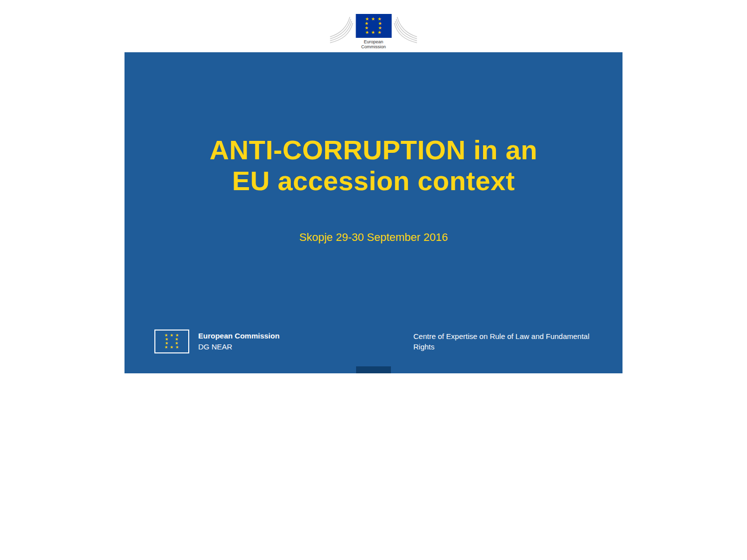★ ★ ★ ★ ★ ★ ★ ★ ★ ★
European
Commission
ANTI-CORRUPTION in an
EU accession context
Skopje 29-30 September 2016
★ ★ ★ ★ ★ ★ ★ ★ ★ ★
European Commission DG NEAR
Centre of Expertise on Rule of Law and Fundamental Rights